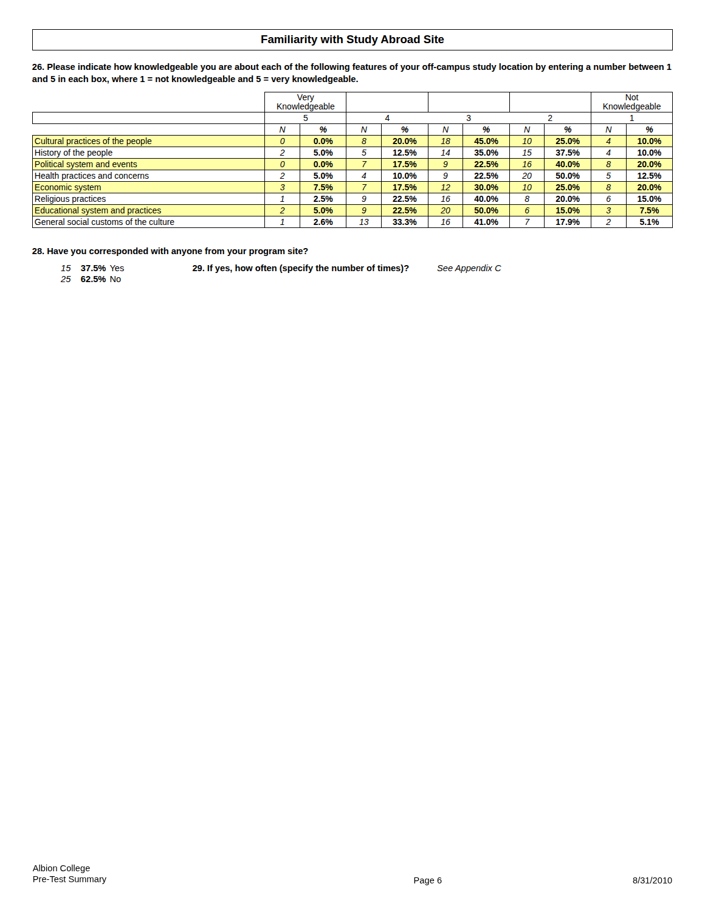Familiarity with Study Abroad Site
26. Please indicate how knowledgeable you are about each of the following features of your off-campus study location by entering a number between 1 and 5 in each box, where 1 = not knowledgeable and 5 = very knowledgeable.
| | Very Knowledgeable | | | | Not Knowledgeable |
| | 5 | 4 | 3 | 2 | 1 |
| | N | % | N | % | N | % | N | % | N | % |
| Cultural practices of the people | 0 | 0.0% | 8 | 20.0% | 18 | 45.0% | 10 | 25.0% | 4 | 10.0% |
| History of the people | 2 | 5.0% | 5 | 12.5% | 14 | 35.0% | 15 | 37.5% | 4 | 10.0% |
| Political system and events | 0 | 0.0% | 7 | 17.5% | 9 | 22.5% | 16 | 40.0% | 8 | 20.0% |
| Health practices and concerns | 2 | 5.0% | 4 | 10.0% | 9 | 22.5% | 20 | 50.0% | 5 | 12.5% |
| Economic system | 3 | 7.5% | 7 | 17.5% | 12 | 30.0% | 10 | 25.0% | 8 | 20.0% |
| Religious practices | 1 | 2.5% | 9 | 22.5% | 16 | 40.0% | 8 | 20.0% | 6 | 15.0% |
| Educational system and practices | 2 | 5.0% | 9 | 22.5% | 20 | 50.0% | 6 | 15.0% | 3 | 7.5% |
| General social customs of the culture | 1 | 2.6% | 13 | 33.3% | 16 | 41.0% | 7 | 17.9% | 2 | 5.1% |
28. Have you corresponded with anyone from your program site?
| 15 | 37.5% | Yes | 29. If yes, how often (specify the number of times)? | See Appendix C |
| 25 | 62.5% | No | | |
| Albion College Pre-Test Summary | Page 6 | 8/31/2010 |